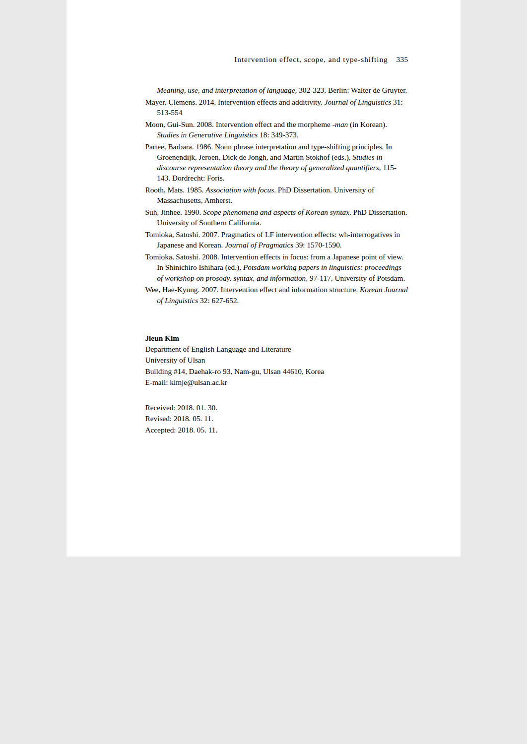Intervention effect, scope, and type-shifting 335
Meaning, use, and interpretation of language, 302-323, Berlin: Walter de Gruyter.
Mayer, Clemens. 2014. Intervention effects and additivity. Journal of Linguistics 31: 513-554
Moon, Gui-Sun. 2008. Intervention effect and the morpheme -man (in Korean). Studies in Generative Linguistics 18: 349-373.
Partee, Barbara. 1986. Noun phrase interpretation and type-shifting principles. In Groenendijk, Jeroen, Dick de Jongh, and Martin Stokhof (eds.), Studies in discourse representation theory and the theory of generalized quantifiers, 115-143. Dordrecht: Foris.
Rooth, Mats. 1985. Association with focus. PhD Dissertation. University of Massachusetts, Amherst.
Suh, Jinhee. 1990. Scope phenomena and aspects of Korean syntax. PhD Dissertation. University of Southern California.
Tomioka, Satoshi. 2007. Pragmatics of LF intervention effects: wh-interrogatives in Japanese and Korean. Journal of Pragmatics 39: 1570-1590.
Tomioka, Satoshi. 2008. Intervention effects in focus: from a Japanese point of view. In Shinichiro Ishihara (ed.), Potsdam working papers in linguistics: proceedings of workshop on prosody, syntax, and information, 97-117, University of Potsdam.
Wee, Hae-Kyung. 2007. Intervention effect and information structure. Korean Journal of Linguistics 32: 627-652.
Jieun Kim
Department of English Language and Literature
University of Ulsan
Building #14, Daehak-ro 93, Nam-gu, Ulsan 44610, Korea
E-mail: kimje@ulsan.ac.kr
Received: 2018. 01. 30.
Revised: 2018. 05. 11.
Accepted: 2018. 05. 11.